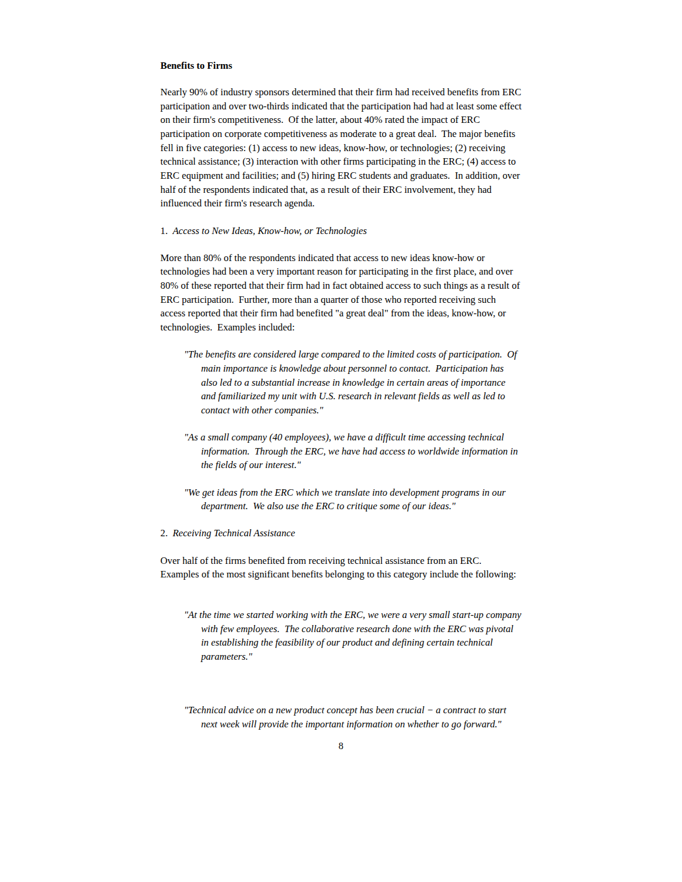Benefits to Firms
Nearly 90% of industry sponsors determined that their firm had received benefits from ERC participation and over two-thirds indicated that the participation had had at least some effect on their firm's competitiveness. Of the latter, about 40% rated the impact of ERC participation on corporate competitiveness as moderate to a great deal. The major benefits fell in five categories: (1) access to new ideas, know-how, or technologies; (2) receiving technical assistance; (3) interaction with other firms participating in the ERC; (4) access to ERC equipment and facilities; and (5) hiring ERC students and graduates. In addition, over half of the respondents indicated that, as a result of their ERC involvement, they had influenced their firm's research agenda.
1. Access to New Ideas, Know-how, or Technologies
More than 80% of the respondents indicated that access to new ideas know-how or technologies had been a very important reason for participating in the first place, and over 80% of these reported that their firm had in fact obtained access to such things as a result of ERC participation. Further, more than a quarter of those who reported receiving such access reported that their firm had benefited "a great deal" from the ideas, know-how, or technologies. Examples included:
"The benefits are considered large compared to the limited costs of participation. Of main importance is knowledge about personnel to contact. Participation has also led to a substantial increase in knowledge in certain areas of importance and familiarized my unit with U.S. research in relevant fields as well as led to contact with other companies."
"As a small company (40 employees), we have a difficult time accessing technical information. Through the ERC, we have had access to worldwide information in the fields of our interest."
"We get ideas from the ERC which we translate into development programs in our department. We also use the ERC to critique some of our ideas."
2. Receiving Technical Assistance
Over half of the firms benefited from receiving technical assistance from an ERC. Examples of the most significant benefits belonging to this category include the following:
"At the time we started working with the ERC, we were a very small start-up company with few employees. The collaborative research done with the ERC was pivotal in establishing the feasibility of our product and defining certain technical parameters."
"Technical advice on a new product concept has been crucial − a contract to start next week will provide the important information on whether to go forward."
8